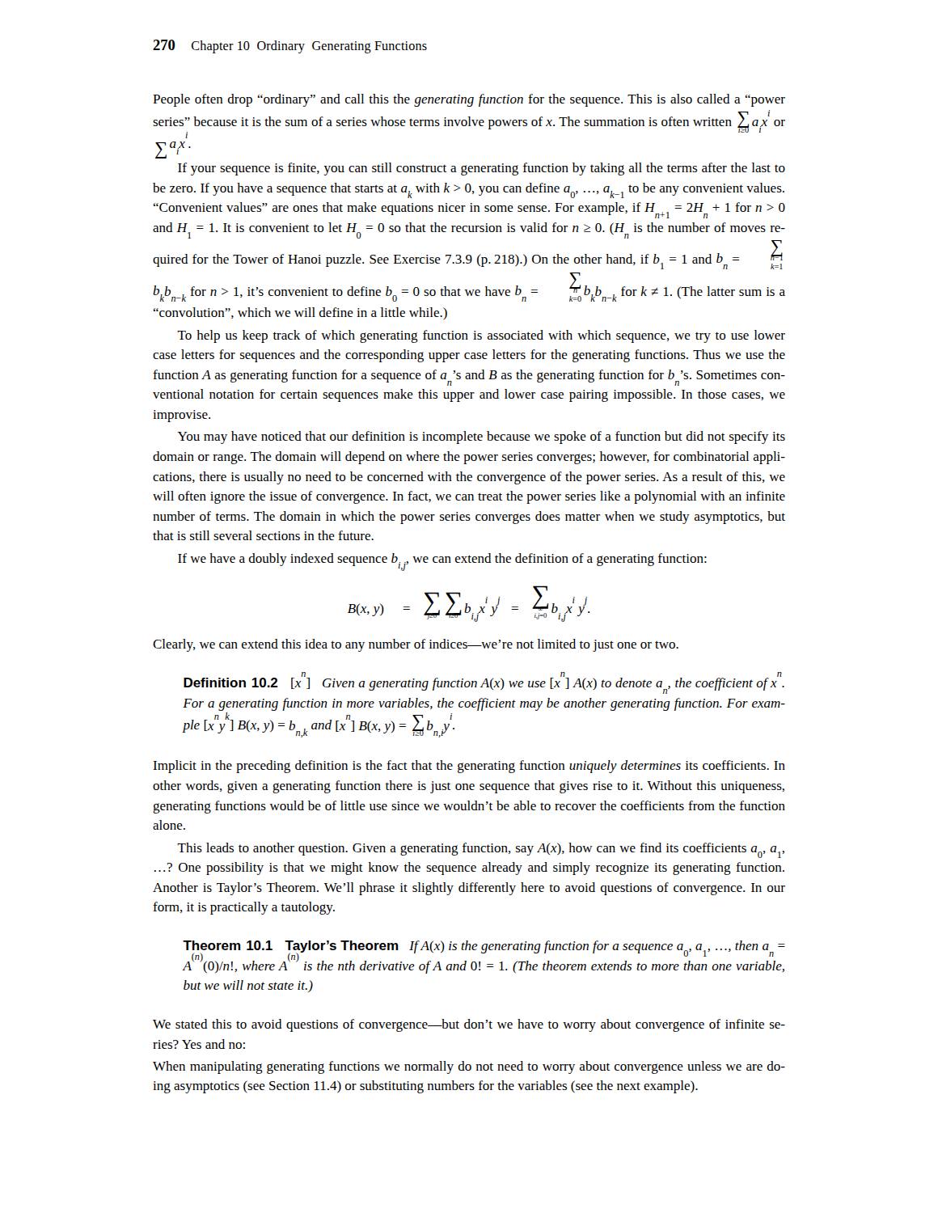270 Chapter 10 Ordinary Generating Functions
People often drop “ordinary” and call this the generating function for the sequence. This is also called a “power series” because it is the sum of a series whose terms involve powers of x. The summation is often written ∑i≥0 ai xi or ∑ai xi.
If your sequence is finite, you can still construct a generating function by taking all the terms after the last to be zero. If you have a sequence that starts at ak with k > 0, you can define a0, …, ak−1 to be any convenient values. “Convenient values” are ones that make equations nicer in some sense. For example, if Hn+1 = 2Hn + 1 for n > 0 and H1 = 1. It is convenient to let H0 = 0 so that the recursion is valid for n ≥ 0. (Hn is the number of moves required for the Tower of Hanoi puzzle. See Exercise 7.3.9 (p. 218).) On the other hand, if b1 = 1 and bn = ∑n−1 k=1 bk bn−k for n > 1, it’s convenient to define b0 = 0 so that we have bn = ∑nk=0 bk bn−k for k ≠ 1. (The latter sum is a “convolution”, which we will define in a little while.)
To help us keep track of which generating function is associated with which sequence, we try to use lower case letters for sequences and the corresponding upper case letters for the generating functions. Thus we use the function A as generating function for a sequence of an’s and B as the generating function for bn’s. Sometimes conventional notation for certain sequences make this upper and lower case pairing impossible. In those cases, we improvise.
You may have noticed that our definition is incomplete because we spoke of a function but did not specify its domain or range. The domain will depend on where the power series converges; however, for combinatorial applications, there is usually no need to be concerned with the convergence of the power series. As a result of this, we will often ignore the issue of convergence. In fact, we can treat the power series like a polynomial with an infinite number of terms. The domain in which the power series converges does matter when we study asymptotics, but that is still several sections in the future.
If we have a doubly indexed sequence bi,j, we can extend the definition of a generating function:
B(x, y) = ∑j≥0∑i≥0 bi,j xi yj = ∑∞i,j=0 bi,j xi yj.
Clearly, we can extend this idea to any number of indices—we’re not limited to just one or two.
Definition10.2[xn] Given a generating function A(x) we use [xn] A(x) to denote an, the coefficient of xn. For a generating function in more variables, the coefficient may be another generating function. For example [xnyk] B(x, y) = bn,k and [xn] B(x, y) = ∑i≥0 bn,i yi.
Implicit in the preceding definition is the fact that the generating function uniquely determines its coefficients. In other words, given a generating function there is just one sequence that gives rise to it. Without this uniqueness, generating functions would be of little use since we wouldn’t be able to recover the coefficients from the function alone.
This leads to another question. Given a generating function, say A(x), how can we find its coefficients a0, a1, …? One possibility is that we might know the sequence already and simply recognize its generating function. Another is Taylor’s Theorem. We’ll phrase it slightly differently here to avoid questions of convergence. In our form, it is practically a tautology.
Theorem10.1 Taylor’s Theorem If A(x) is the generating function for a sequence a0, a1, …, then an = A(n)(0)/n!, where A(n) is the nth derivative of A and 0! = 1. (The theorem extends to more than one variable, but we will not state it.)
We stated this to avoid questions of convergence—but don’t we have to worry about convergence of infinite series? Yes and no:
When manipulating generating functions we normally do not need to worry about convergence unless we are doing asymptotics (see Section 11.4) or substituting numbers for the variables (see the next example).